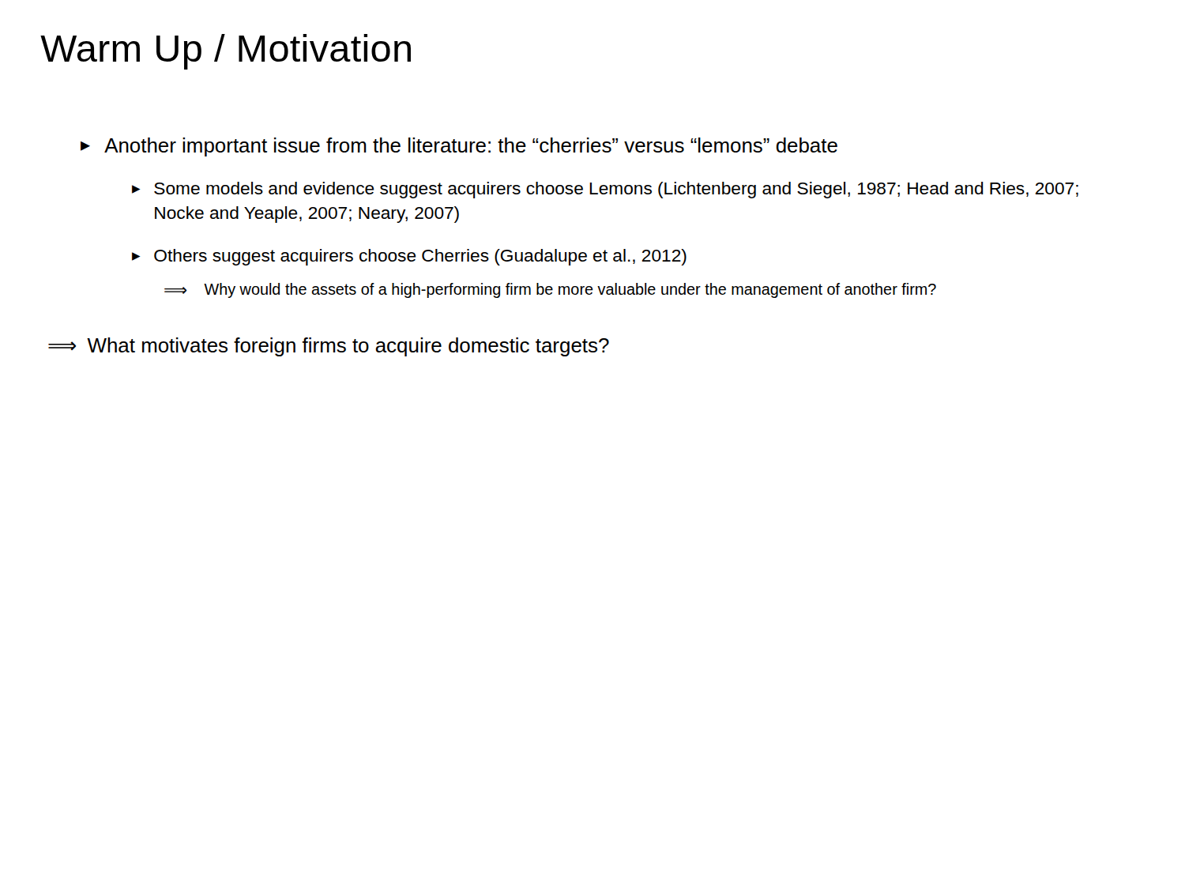Warm Up / Motivation
Another important issue from the literature: the “cherries” versus “lemons” debate
Some models and evidence suggest acquirers choose Lemons (Lichtenberg and Siegel, 1987; Head and Ries, 2007; Nocke and Yeaple, 2007; Neary, 2007)
Others suggest acquirers choose Cherries (Guadalupe et al., 2012)
⟹ Why would the assets of a high-performing firm be more valuable under the management of another firm?
⟹ What motivates foreign firms to acquire domestic targets?